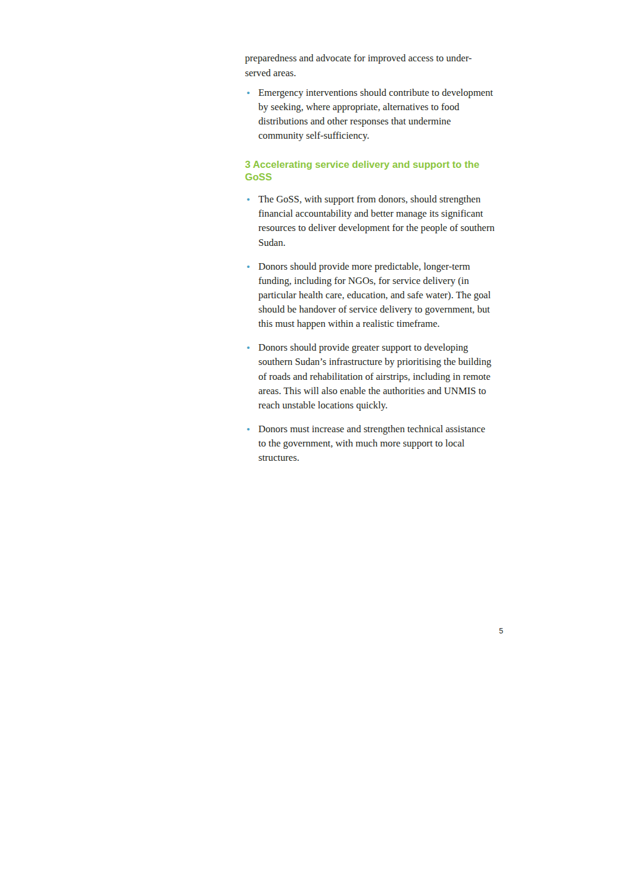preparedness and advocate for improved access to under-served areas.
Emergency interventions should contribute to development by seeking, where appropriate, alternatives to food distributions and other responses that undermine community self-sufficiency.
3 Accelerating service delivery and support to the GoSS
The GoSS, with support from donors, should strengthen financial accountability and better manage its significant resources to deliver development for the people of southern Sudan.
Donors should provide more predictable, longer-term funding, including for NGOs, for service delivery (in particular health care, education, and safe water). The goal should be handover of service delivery to government, but this must happen within a realistic timeframe.
Donors should provide greater support to developing southern Sudan’s infrastructure by prioritising the building of roads and rehabilitation of airstrips, including in remote areas. This will also enable the authorities and UNMIS to reach unstable locations quickly.
Donors must increase and strengthen technical assistance to the government, with much more support to local structures.
5